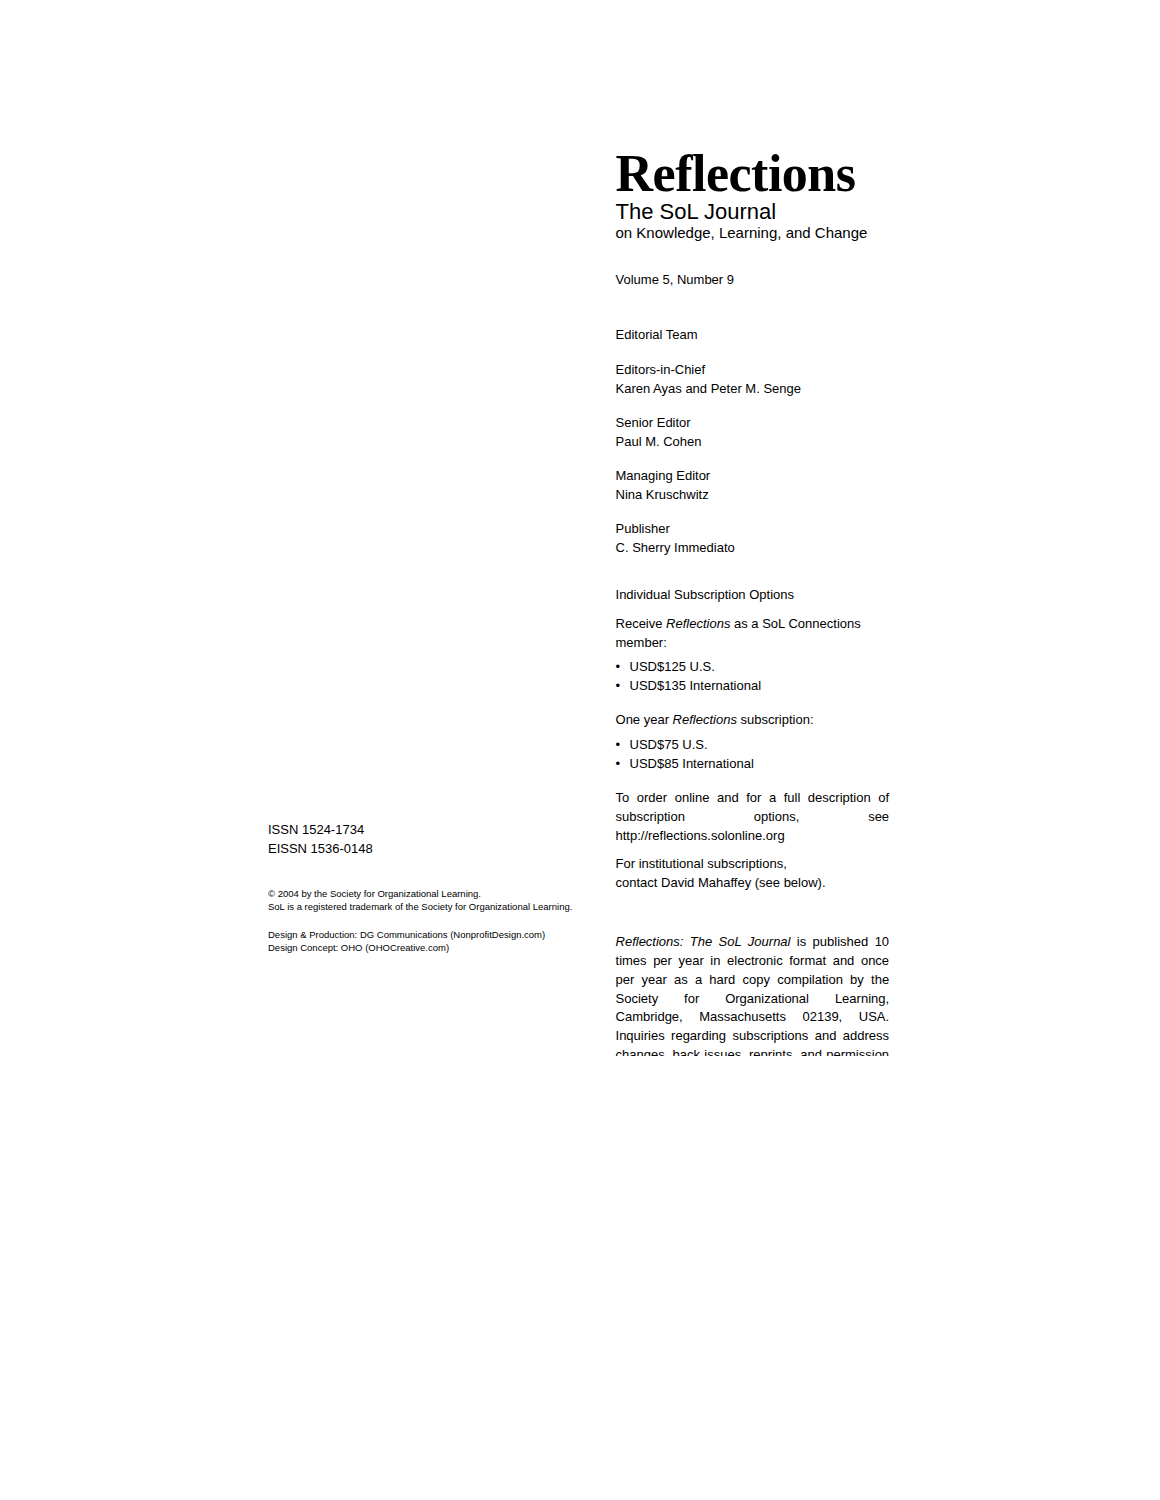ISSN 1524-1734
EISSN 1536-0148
© 2004 by the Society for Organizational Learning.
SoL is a registered trademark of the Society for Organizational Learning.
Design & Production: DG Communications (NonprofitDesign.com)
Design Concept: OHO (OHOCreative.com)
Reflections
The SoL Journal
on Knowledge, Learning, and Change
Volume 5, Number 9
Editorial Team
Editors-in-Chief
Karen Ayas and Peter M. Senge
Senior Editor
Paul M. Cohen
Managing Editor
Nina Kruschwitz
Publisher
C. Sherry Immediato
Individual Subscription Options
Receive Reflections as a SoL Connections member:
USD$125 U.S.
USD$135 International
One year Reflections subscription:
USD$75 U.S.
USD$85 International
To order online and for a full description of subscription options, see http://reflections.solonline.org
For institutional subscriptions,
contact David Mahaffey (see below).
Reflections: The SoL Journal is published 10 times per year in electronic format and once per year as a hard copy compilation by the Society for Organizational Learning, Cambridge, Massachusetts 02139, USA. Inquiries regarding subscriptions and address changes, back issues, reprints, and permission requests should be directed to:
David Mahaffey
Publications Assistant
Reflections: The SoL Journal
955 Massachusetts Ave, Suite 201
Cambridge, MA 02139 USA
(1)617.300.9515 (phone)
(1)617.354.2093 (fax)
E-mail: reflections@solonline.org
http://reflections.solonline.org